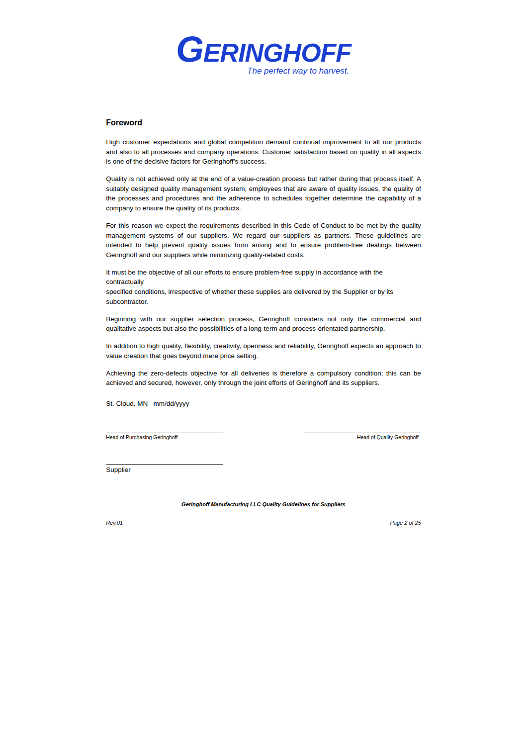GERINGHOFF
The perfect way to harvest.
Foreword
High customer expectations and global competition demand continual improvement to all our products and also to all processes and company operations. Customer satisfaction based on quality in all aspects is one of the decisive factors for Geringhoff’s success.
Quality is not achieved only at the end of a value-creation process but rather during that process itself. A suitably designed quality management system, employees that are aware of quality issues, the quality of the processes and procedures and the adherence to schedules together determine the capability of a company to ensure the quality of its products.
For this reason we expect the requirements described in this Code of Conduct to be met by the quality management systems of our suppliers. We regard our suppliers as partners. These guidelines are intended to help prevent quality issues from arising and to ensure problem-free dealings between Geringhoff and our suppliers while minimizing quality-related costs.
It must be the objective of all our efforts to ensure problem-free supply in accordance with the contractually
specified conditions, irrespective of whether these supplies are delivered by the Supplier or by its subcontractor.
Beginning with our supplier selection process, Geringhoff considers not only the commercial and qualitative aspects but also the possibilities of a long-term and process-orientated partnership.
In addition to high quality, flexibility, creativity, openness and reliability, Geringhoff expects an approach to value creation that goes beyond mere price setting.
Achieving the zero-defects objective for all deliveries is therefore a compulsory condition; this can be achieved and secured, however, only through the joint efforts of Geringhoff and its suppliers.
St. Cloud, MN mm/dd/yyyy
Head of Purchasing Geringhoff
Head of Quality Geringhoff
Supplier
Geringhoff Manufacturing LLC Quality Guidelines for Suppliers
Rev.01 Page 2 of 25